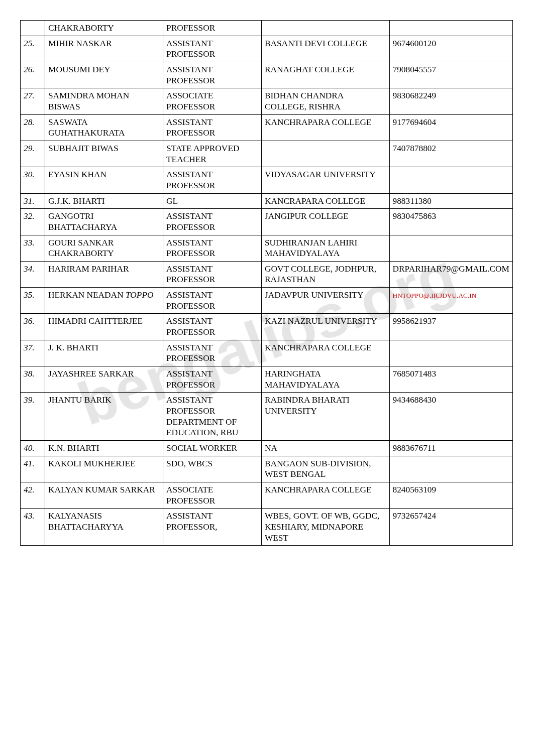bengalios.org
| | CHAKRABORTY | PROFESSOR | | |
| 25. | MIHIR NASKAR | ASSISTANT PROFESSOR | BASANTI DEVI COLLEGE | 9674600120 |
| 26. | MOUSUMI DEY | ASSISTANT PROFESSOR | RANAGHAT COLLEGE | 7908045557 |
| 27. | SAMINDRA MOHAN BISWAS | ASSOCIATE PROFESSOR | BIDHAN CHANDRA COLLEGE, RISHRA | 9830682249 |
| 28. | SASWATA GUHATHAKURATA | ASSISTANT PROFESSOR | KANCHRAPARA COLLEGE | 9177694604 |
| 29. | SUBHAJIT BIWAS | STATE APPROVED TEACHER | | 7407878802 |
| 30. | EYASIN KHAN | ASSISTANT PROFESSOR | VIDYASAGAR UNIVERSITY | |
| 31. | G.J.K. BHARTI | GL | KANCRAPARA COLLEGE | 988311380 |
| 32. | GANGOTRI BHATTACHARYA | ASSISTANT PROFESSOR | JANGIPUR COLLEGE | 9830475863 |
| 33. | GOURI SANKAR CHAKRABORTY | ASSISTANT PROFESSOR | SUDHIRANJAN LAHIRI MAHAVIDYALAYA | |
| 34. | HARIRAM PARIHAR | ASSISTANT PROFESSOR | GOVT COLLEGE, JODHPUR, RAJASTHAN | DRPARIHAR79@GMAIL.COM |
| 35. | HERKAN NEADAN TOPPO | ASSISTANT PROFESSOR | JADAVPUR UNIVERSITY | HNTOPPO@.IR.JDVU.AC.IN |
| 36. | HIMADRI CAHTTERJEE | ASSISTANT PROFESSOR | KAZI NAZRUL UNIVERSITY | 9958621937 |
| 37. | J. K. BHARTI | ASSISTANT PROFESSOR | KANCHRAPARA COLLEGE | |
| 38. | JAYASHREE SARKAR | ASSISTANT PROFESSOR | HARINGHATA MAHAVIDYALAYA | 7685071483 |
| 39. | JHANTU BARIK | ASSISTANT PROFESSOR DEPARTMENT OF EDUCATION, RBU | RABINDRA BHARATI UNIVERSITY | 9434688430 |
| 40. | K.N. BHARTI | SOCIAL WORKER | NA | 9883676711 |
| 41. | KAKOLI MUKHERJEE | SDO, WBCS | BANGAON SUB-DIVISION, WEST BENGAL | |
| 42. | KALYAN KUMAR SARKAR | ASSOCIATE PROFESSOR | KANCHRAPARA COLLEGE | 8240563109 |
| 43. | KALYANASIS BHATTACHARYYA | ASSISTANT PROFESSOR, | WBES, GOVT. OF WB, GGDC, KESHIARY, MIDNAPORE WEST | 9732657424 |